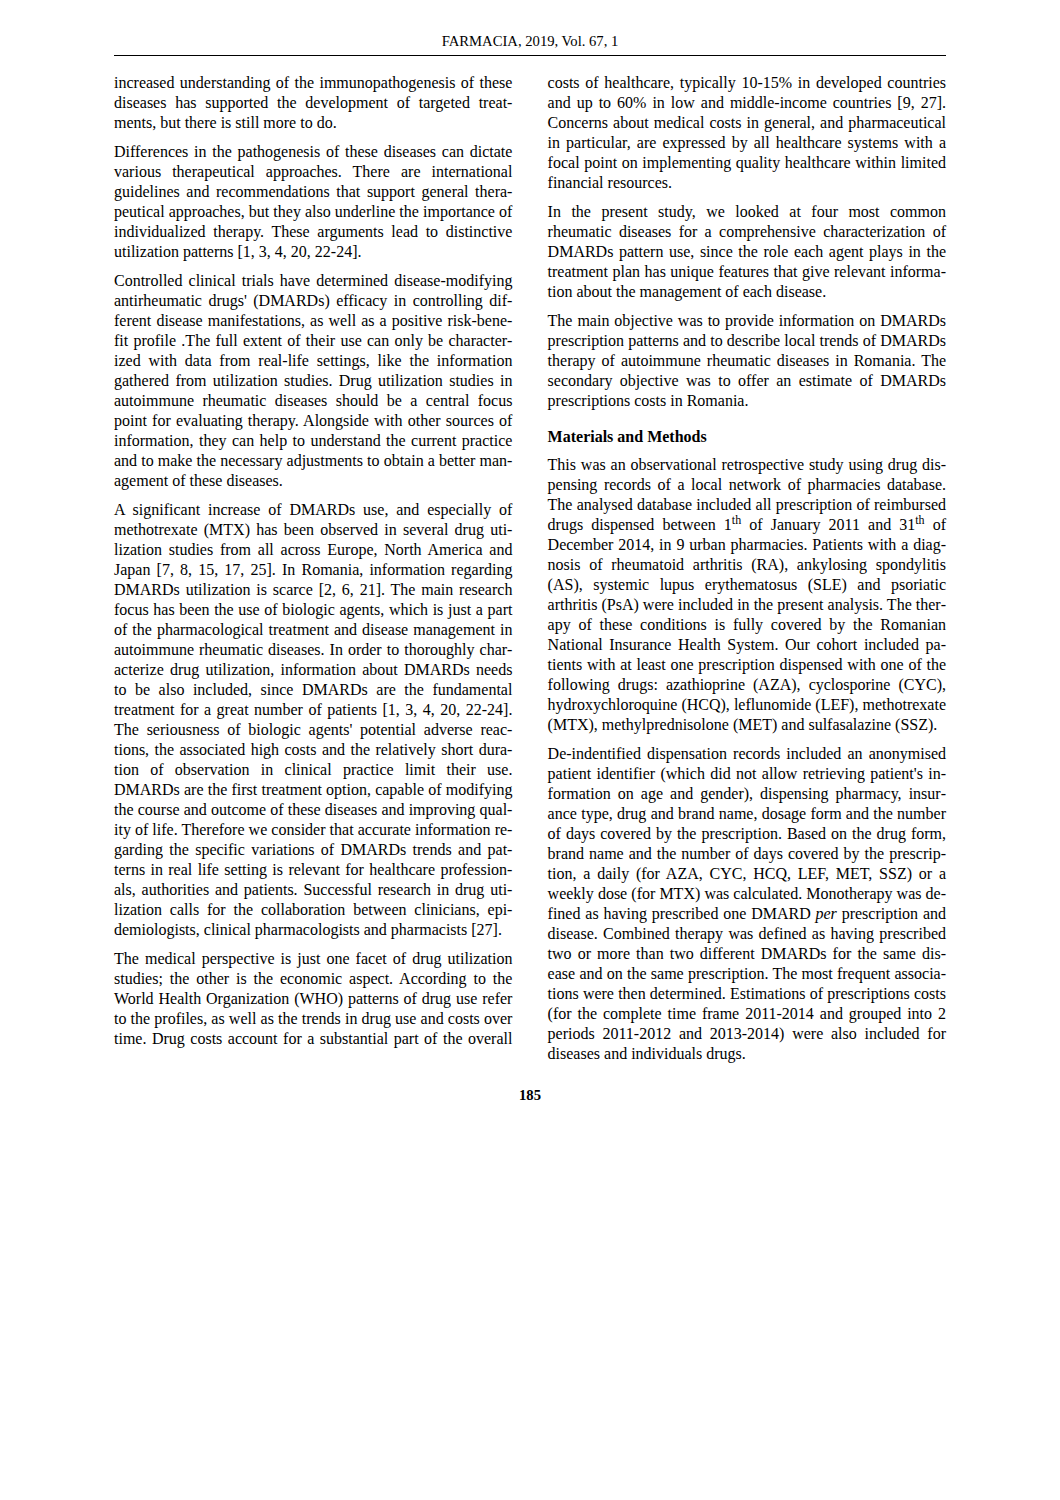FARMACIA, 2019, Vol. 67, 1
increased understanding of the immunopathogenesis of these diseases has supported the development of targeted treatments, but there is still more to do.
Differences in the pathogenesis of these diseases can dictate various therapeutical approaches. There are international guidelines and recommendations that support general therapeutical approaches, but they also underline the importance of individualized therapy. These arguments lead to distinctive utilization patterns [1, 3, 4, 20, 22-24].
Controlled clinical trials have determined disease-modifying antirheumatic drugs' (DMARDs) efficacy in controlling different disease manifestations, as well as a positive risk-benefit profile .The full extent of their use can only be characterized with data from real-life settings, like the information gathered from utilization studies. Drug utilization studies in autoimmune rheumatic diseases should be a central focus point for evaluating therapy. Alongside with other sources of information, they can help to understand the current practice and to make the necessary adjustments to obtain a better management of these diseases.
A significant increase of DMARDs use, and especially of methotrexate (MTX) has been observed in several drug utilization studies from all across Europe, North America and Japan [7, 8, 15, 17, 25]. In Romania, information regarding DMARDs utilization is scarce [2, 6, 21]. The main research focus has been the use of biologic agents, which is just a part of the pharmacological treatment and disease management in autoimmune rheumatic diseases. In order to thoroughly characterize drug utilization, information about DMARDs needs to be also included, since DMARDs are the fundamental treatment for a great number of patients [1, 3, 4, 20, 22-24]. The seriousness of biologic agents' potential adverse reactions, the associated high costs and the relatively short duration of observation in clinical practice limit their use. DMARDs are the first treatment option, capable of modifying the course and outcome of these diseases and improving quality of life. Therefore we consider that accurate information regarding the specific variations of DMARDs trends and patterns in real life setting is relevant for healthcare professionals, authorities and patients. Successful research in drug utilization calls for the collaboration between clinicians, epidemiologists, clinical pharmacologists and pharmacists [27].
The medical perspective is just one facet of drug utilization studies; the other is the economic aspect. According to the World Health Organization (WHO) patterns of drug use refer to the profiles, as well as the trends in drug use and costs over time. Drug costs account for a substantial part of the overall costs of healthcare, typically 10-15% in developed countries and up to 60% in low and middle-income countries [9, 27]. Concerns about medical costs in general, and pharmaceutical in particular, are expressed by all healthcare systems with a focal point on implementing quality healthcare within limited financial resources.
In the present study, we looked at four most common rheumatic diseases for a comprehensive characterization of DMARDs pattern use, since the role each agent plays in the treatment plan has unique features that give relevant information about the management of each disease.
The main objective was to provide information on DMARDs prescription patterns and to describe local trends of DMARDs therapy of autoimmune rheumatic diseases in Romania. The secondary objective was to offer an estimate of DMARDs prescriptions costs in Romania.
Materials and Methods
This was an observational retrospective study using drug dispensing records of a local network of pharmacies database. The analysed database included all prescription of reimbursed drugs dispensed between 1th of January 2011 and 31th of December 2014, in 9 urban pharmacies. Patients with a diagnosis of rheumatoid arthritis (RA), ankylosing spondylitis (AS), systemic lupus erythematosus (SLE) and psoriatic arthritis (PsA) were included in the present analysis. The therapy of these conditions is fully covered by the Romanian National Insurance Health System. Our cohort included patients with at least one prescription dispensed with one of the following drugs: azathioprine (AZA), cyclosporine (CYC), hydroxychloroquine (HCQ), leflunomide (LEF), methotrexate (MTX), methylprednisolone (MET) and sulfasalazine (SSZ).
De-indentified dispensation records included an anonymised patient identifier (which did not allow retrieving patient's information on age and gender), dispensing pharmacy, insurance type, drug and brand name, dosage form and the number of days covered by the prescription. Based on the drug form, brand name and the number of days covered by the prescription, a daily (for AZA, CYC, HCQ, LEF, MET, SSZ) or a weekly dose (for MTX) was calculated. Monotherapy was defined as having prescribed one DMARD per prescription and disease. Combined therapy was defined as having prescribed two or more than two different DMARDs for the same disease and on the same prescription. The most frequent associations were then determined. Estimations of prescriptions costs (for the complete time frame 2011-2014 and grouped into 2 periods 2011-2012 and 2013-2014) were also included for diseases and individuals drugs.
185